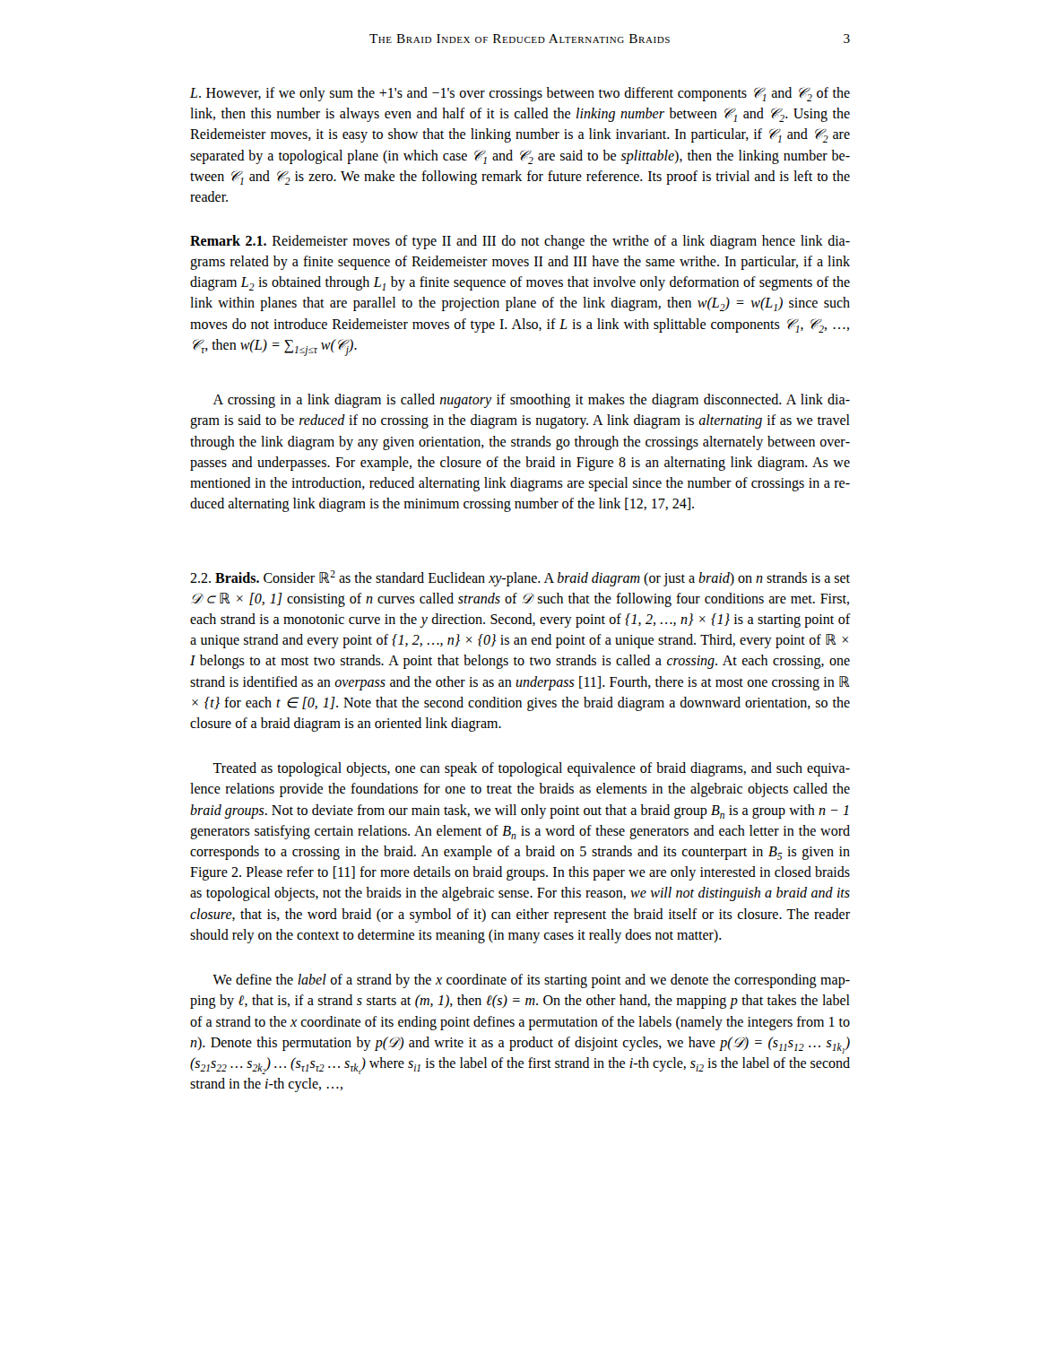The Braid Index of Reduced Alternating Braids 3
L. However, if we only sum the +1's and −1's over crossings between two different components 𝒞1 and 𝒞2 of the link, then this number is always even and half of it is called the linking number between 𝒞1 and 𝒞2. Using the Reidemeister moves, it is easy to show that the linking number is a link invariant. In particular, if 𝒞1 and 𝒞2 are separated by a topological plane (in which case 𝒞1 and 𝒞2 are said to be splittable), then the linking number between 𝒞1 and 𝒞2 is zero. We make the following remark for future reference. Its proof is trivial and is left to the reader.
Remark 2.1. Reidemeister moves of type II and III do not change the writhe of a link diagram hence link diagrams related by a finite sequence of Reidemeister moves II and III have the same writhe. In particular, if a link diagram L2 is obtained through L1 by a finite sequence of moves that involve only deformation of segments of the link within planes that are parallel to the projection plane of the link diagram, then w(L2) = w(L1) since such moves do not introduce Reidemeister moves of type I. Also, if L is a link with splittable components 𝒞1, 𝒞2, …, 𝒞τ, then w(L) = ∑1≤j≤τ w(𝒞j).
A crossing in a link diagram is called nugatory if smoothing it makes the diagram disconnected. A link diagram is said to be reduced if no crossing in the diagram is nugatory. A link diagram is alternating if as we travel through the link diagram by any given orientation, the strands go through the crossings alternately between overpasses and underpasses. For example, the closure of the braid in Figure 8 is an alternating link diagram. As we mentioned in the introduction, reduced alternating link diagrams are special since the number of crossings in a reduced alternating link diagram is the minimum crossing number of the link [12, 17, 24].
2.2. Braids. Consider ℝ2 as the standard Euclidean xy-plane. A braid diagram (or just a braid) on n strands is a set 𝒟 ⊂ ℝ × [0, 1] consisting of n curves called strands of 𝒟 such that the following four conditions are met. First, each strand is a monotonic curve in the y direction. Second, every point of {1, 2, …, n} × {1} is a starting point of a unique strand and every point of {1, 2, …, n} × {0} is an end point of a unique strand. Third, every point of ℝ × I belongs to at most two strands. A point that belongs to two strands is called a crossing. At each crossing, one strand is identified as an overpass and the other is as an underpass [11]. Fourth, there is at most one crossing in ℝ × {t} for each t ∈ [0, 1]. Note that the second condition gives the braid diagram a downward orientation, so the closure of a braid diagram is an oriented link diagram.
Treated as topological objects, one can speak of topological equivalence of braid diagrams, and such equivalence relations provide the foundations for one to treat the braids as elements in the algebraic objects called the braid groups. Not to deviate from our main task, we will only point out that a braid group Bn is a group with n − 1 generators satisfying certain relations. An element of Bn is a word of these generators and each letter in the word corresponds to a crossing in the braid. An example of a braid on 5 strands and its counterpart in B5 is given in Figure 2. Please refer to [11] for more details on braid groups. In this paper we are only interested in closed braids as topological objects, not the braids in the algebraic sense. For this reason, we will not distinguish a braid and its closure, that is, the word braid (or a symbol of it) can either represent the braid itself or its closure. The reader should rely on the context to determine its meaning (in many cases it really does not matter).
We define the label of a strand by the x coordinate of its starting point and we denote the corresponding mapping by ℓ, that is, if a strand s starts at (m, 1), then ℓ(s) = m. On the other hand, the mapping p that takes the label of a strand to the x coordinate of its ending point defines a permutation of the labels (namely the integers from 1 to n). Denote this permutation by p(𝒟) and write it as a product of disjoint cycles, we have p(𝒟) = (s11s12 … s1k1)(s21s22 … s2k2) … (sτ1sτ2 … sτkτ) where si1 is the label of the first strand in the i-th cycle, si2 is the label of the second strand in the i-th cycle, …,